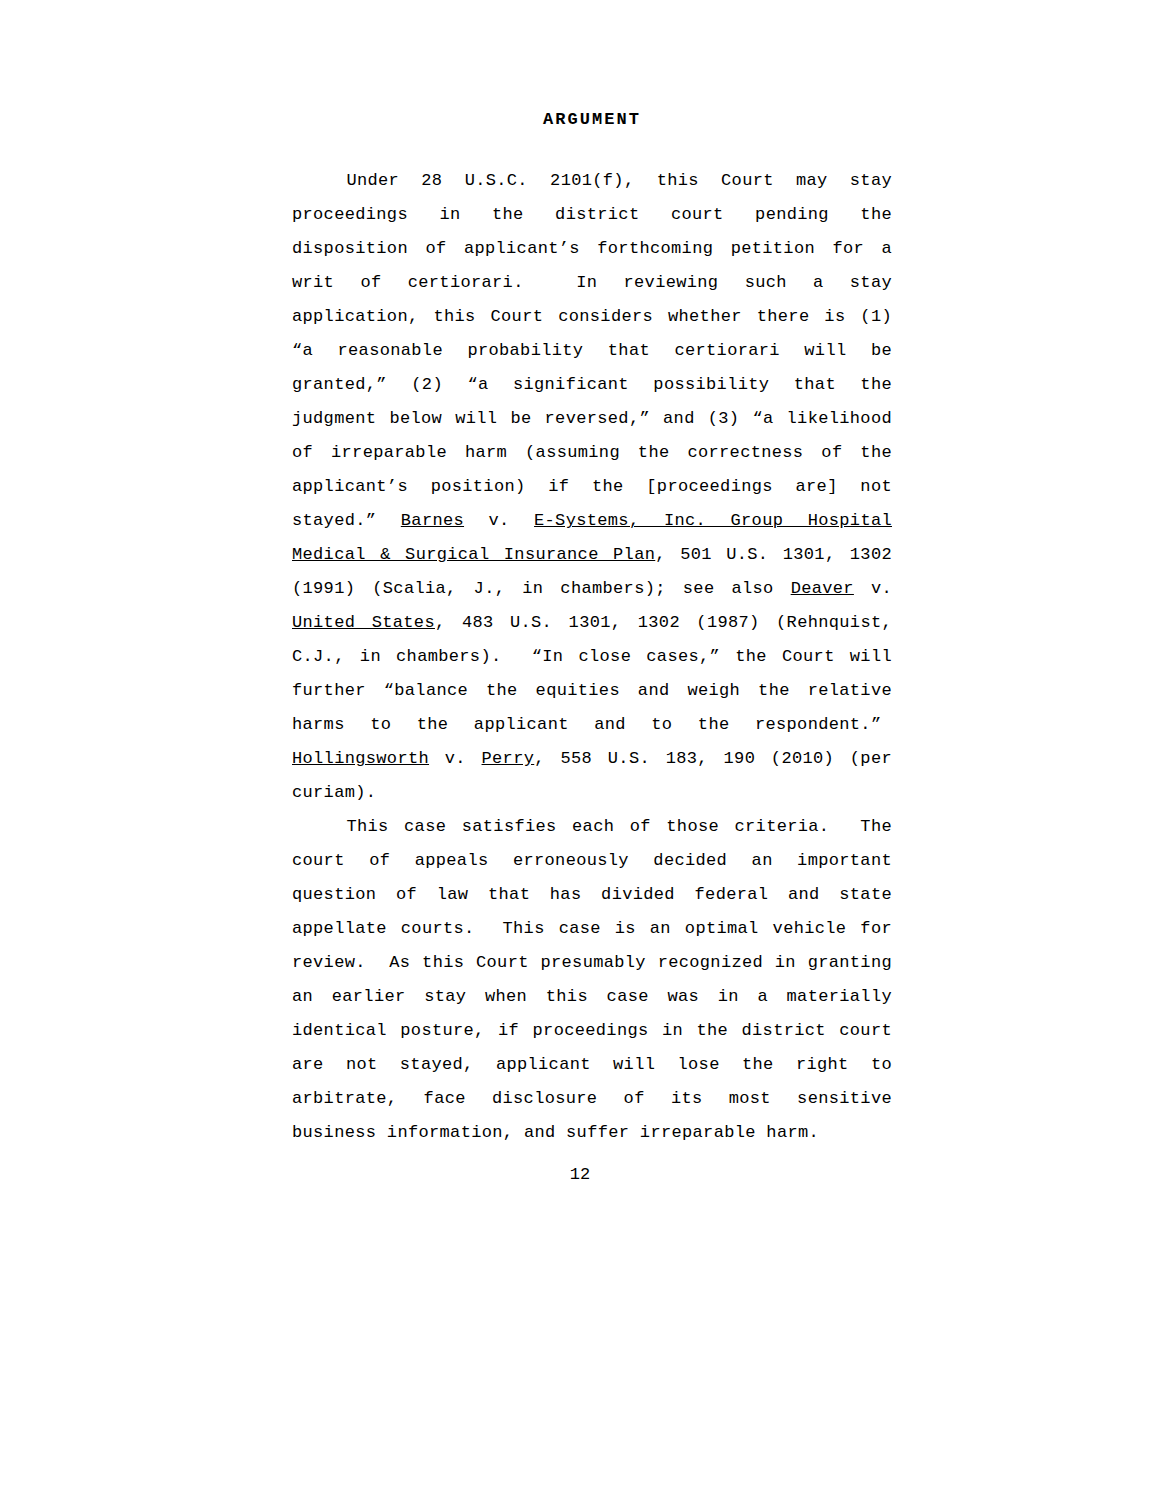ARGUMENT
Under 28 U.S.C. 2101(f), this Court may stay proceedings in the district court pending the disposition of applicant’s forthcoming petition for a writ of certiorari. In reviewing such a stay application, this Court considers whether there is (1) “a reasonable probability that certiorari will be granted,” (2) “a significant possibility that the judgment below will be reversed,” and (3) “a likelihood of irreparable harm (assuming the correctness of the applicant’s position) if the [proceedings are] not stayed.” Barnes v. E-Systems, Inc. Group Hospital Medical & Surgical Insurance Plan, 501 U.S. 1301, 1302 (1991) (Scalia, J., in chambers); see also Deaver v. United States, 483 U.S. 1301, 1302 (1987) (Rehnquist, C.J., in chambers). “In close cases,” the Court will further “balance the equities and weigh the relative harms to the applicant and to the respondent.” Hollingsworth v. Perry, 558 U.S. 183, 190 (2010) (per curiam).
This case satisfies each of those criteria. The court of appeals erroneously decided an important question of law that has divided federal and state appellate courts. This case is an optimal vehicle for review. As this Court presumably recognized in granting an earlier stay when this case was in a materially identical posture, if proceedings in the district court are not stayed, applicant will lose the right to arbitrate, face disclosure of its most sensitive business information, and suffer irreparable harm.
12